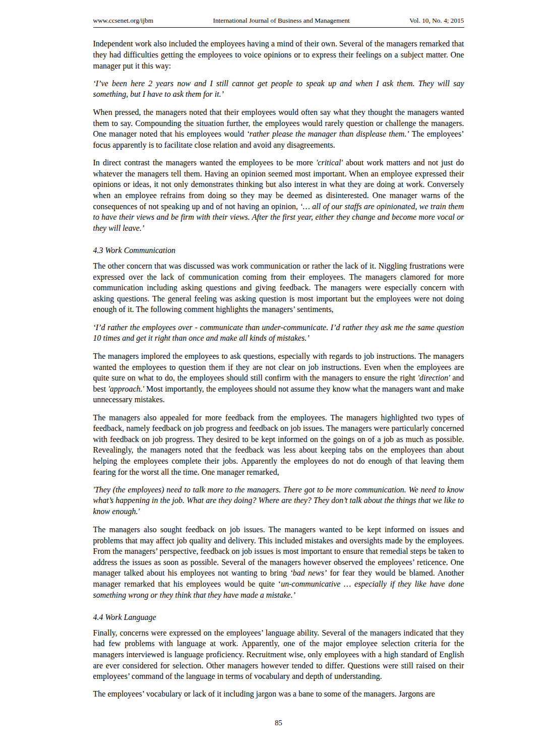www.ccsenet.org/ijbm International Journal of Business and Management Vol. 10, No. 4; 2015
Independent work also included the employees having a mind of their own. Several of the managers remarked that they had difficulties getting the employees to voice opinions or to express their feelings on a subject matter. One manager put it this way:
‘I’ve been here 2 years now and I still cannot get people to speak up and when I ask them. They will say something, but I have to ask them for it.’
When pressed, the managers noted that their employees would often say what they thought the managers wanted them to say. Compounding the situation further, the employees would rarely question or challenge the managers. One manager noted that his employees would ‘rather please the manager than displease them.’ The employees’ focus apparently is to facilitate close relation and avoid any disagreements.
In direct contrast the managers wanted the employees to be more 'critical' about work matters and not just do whatever the managers tell them. Having an opinion seemed most important. When an employee expressed their opinions or ideas, it not only demonstrates thinking but also interest in what they are doing at work. Conversely when an employee refrains from doing so they may be deemed as disinterested. One manager warns of the consequences of not speaking up and of not having an opinion, ‘… all of our staffs are opinionated, we train them to have their views and be firm with their views. After the first year, either they change and become more vocal or they will leave.’
4.3 Work Communication
The other concern that was discussed was work communication or rather the lack of it. Niggling frustrations were expressed over the lack of communication coming from their employees. The managers clamored for more communication including asking questions and giving feedback. The managers were especially concern with asking questions. The general feeling was asking question is most important but the employees were not doing enough of it. The following comment highlights the managers’ sentiments,
‘I’d rather the employees over - communicate than under-communicate. I’d rather they ask me the same question 10 times and get it right than once and make all kinds of mistakes.’
The managers implored the employees to ask questions, especially with regards to job instructions. The managers wanted the employees to question them if they are not clear on job instructions. Even when the employees are quite sure on what to do, the employees should still confirm with the managers to ensure the right 'direction' and best 'approach.' Most importantly, the employees should not assume they know what the managers want and make unnecessary mistakes.
The managers also appealed for more feedback from the employees. The managers highlighted two types of feedback, namely feedback on job progress and feedback on job issues. The managers were particularly concerned with feedback on job progress. They desired to be kept informed on the goings on of a job as much as possible. Revealingly, the managers noted that the feedback was less about keeping tabs on the employees than about helping the employees complete their jobs. Apparently the employees do not do enough of that leaving them fearing for the worst all the time. One manager remarked,
'They (the employees) need to talk more to the managers. There got to be more communication. We need to know what’s happening in the job. What are they doing? Where are they? They don’t talk about the things that we like to know enough.'
The managers also sought feedback on job issues. The managers wanted to be kept informed on issues and problems that may affect job quality and delivery. This included mistakes and oversights made by the employees. From the managers’ perspective, feedback on job issues is most important to ensure that remedial steps be taken to address the issues as soon as possible. Several of the managers however observed the employees’ reticence. One manager talked about his employees not wanting to bring ‘bad news’ for fear they would be blamed. Another manager remarked that his employees would be quite ‘un-communicative … especially if they like have done something wrong or they think that they have made a mistake.’
4.4 Work Language
Finally, concerns were expressed on the employees’ language ability. Several of the managers indicated that they had few problems with language at work. Apparently, one of the major employee selection criteria for the managers interviewed is language proficiency. Recruitment wise, only employees with a high standard of English are ever considered for selection. Other managers however tended to differ. Questions were still raised on their employees’ command of the language in terms of vocabulary and depth of understanding.
The employees’ vocabulary or lack of it including jargon was a bane to some of the managers. Jargons are
85